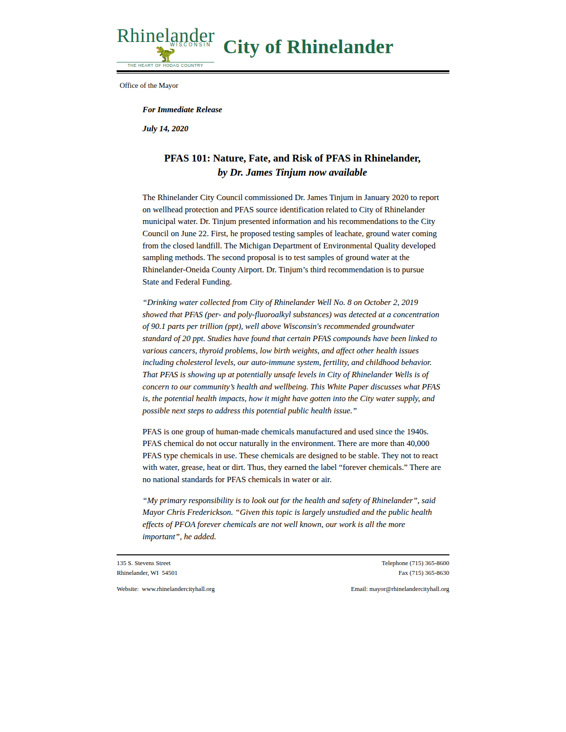Rhinelander WISCONSIN 🦖 THE HEART OF HODAG COUNTRY
City of Rhinelander
Office of the Mayor
For Immediate Release
July 14, 2020
PFAS 101: Nature, Fate, and Risk of PFAS in Rhinelander, by Dr. James Tinjum now available
The Rhinelander City Council commissioned Dr. James Tinjum in January 2020 to report on wellhead protection and PFAS source identification related to City of Rhinelander municipal water. Dr. Tinjum presented information and his recommendations to the City Council on June 22. First, he proposed testing samples of leachate, ground water coming from the closed landfill. The Michigan Department of Environmental Quality developed sampling methods. The second proposal is to test samples of ground water at the Rhinelander-Oneida County Airport. Dr. Tinjum’s third recommendation is to pursue State and Federal Funding.
“Drinking water collected from City of Rhinelander Well No. 8 on October 2, 2019 showed that PFAS (per- and poly-fluoroalkyl substances) was detected at a concentration of 90.1 parts per trillion (ppt), well above Wisconsin's recommended groundwater standard of 20 ppt. Studies have found that certain PFAS compounds have been linked to various cancers, thyroid problems, low birth weights, and affect other health issues including cholesterol levels, our auto-immune system, fertility, and childhood behavior. That PFAS is showing up at potentially unsafe levels in City of Rhinelander Wells is of concern to our community’s health and wellbeing. This White Paper discusses what PFAS is, the potential health impacts, how it might have gotten into the City water supply, and possible next steps to address this potential public health issue.”
PFAS is one group of human-made chemicals manufactured and used since the 1940s. PFAS chemical do not occur naturally in the environment. There are more than 40,000 PFAS type chemicals in use. These chemicals are designed to be stable. They not to react with water, grease, heat or dirt. Thus, they earned the label “forever chemicals.” There are no national standards for PFAS chemicals in water or air.
“My primary responsibility is to look out for the health and safety of Rhinelander”, said Mayor Chris Frederickson. “Given this topic is largely unstudied and the public health effects of PFOA forever chemicals are not well known, our work is all the more important”, he added.
135 S. Stevens Street
Rhinelander, WI 54501
Website: www.rhinelandercityhall.org
Telephone (715) 365-8600
Fax (715) 365-8630
Email: mayor@rhinelandercityhall.org